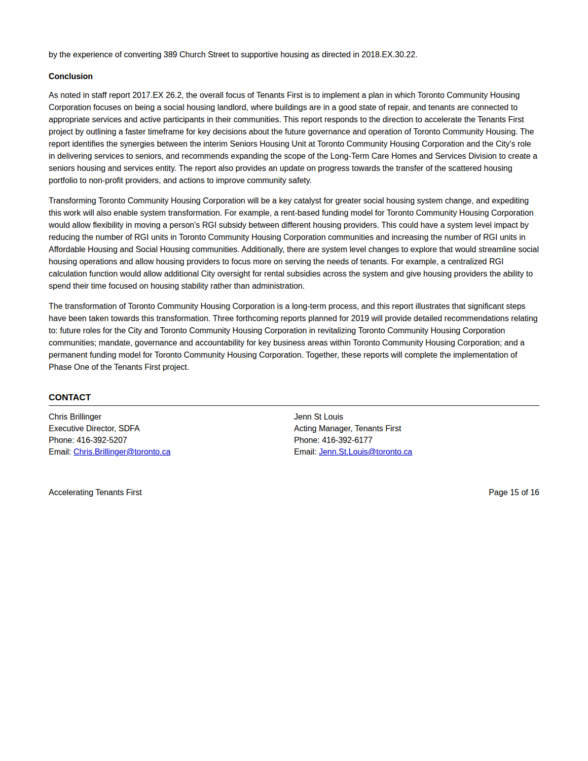by the experience of converting 389 Church Street to supportive housing as directed in 2018.EX.30.22.
Conclusion
As noted in staff report 2017.EX 26.2, the overall focus of Tenants First is to implement a plan in which Toronto Community Housing Corporation focuses on being a social housing landlord, where buildings are in a good state of repair, and tenants are connected to appropriate services and active participants in their communities. This report responds to the direction to accelerate the Tenants First project by outlining a faster timeframe for key decisions about the future governance and operation of Toronto Community Housing. The report identifies the synergies between the interim Seniors Housing Unit at Toronto Community Housing Corporation and the City's role in delivering services to seniors, and recommends expanding the scope of the Long-Term Care Homes and Services Division to create a seniors housing and services entity. The report also provides an update on progress towards the transfer of the scattered housing portfolio to non-profit providers, and actions to improve community safety.
Transforming Toronto Community Housing Corporation will be a key catalyst for greater social housing system change, and expediting this work will also enable system transformation. For example, a rent-based funding model for Toronto Community Housing Corporation would allow flexibility in moving a person's RGI subsidy between different housing providers. This could have a system level impact by reducing the number of RGI units in Toronto Community Housing Corporation communities and increasing the number of RGI units in Affordable Housing and Social Housing communities. Additionally, there are system level changes to explore that would streamline social housing operations and allow housing providers to focus more on serving the needs of tenants. For example, a centralized RGI calculation function would allow additional City oversight for rental subsidies across the system and give housing providers the ability to spend their time focused on housing stability rather than administration.
The transformation of Toronto Community Housing Corporation is a long-term process, and this report illustrates that significant steps have been taken towards this transformation. Three forthcoming reports planned for 2019 will provide detailed recommendations relating to: future roles for the City and Toronto Community Housing Corporation in revitalizing Toronto Community Housing Corporation communities; mandate, governance and accountability for key business areas within Toronto Community Housing Corporation; and a permanent funding model for Toronto Community Housing Corporation. Together, these reports will complete the implementation of Phase One of the Tenants First project.
CONTACT
| Chris Brillinger Executive Director, SDFA Phone: 416-392-5207 Email: Chris.Brillinger@toronto.ca | Jenn St Louis Acting Manager, Tenants First Phone: 416-392-6177 Email: Jenn.St.Louis@toronto.ca |
Accelerating Tenants First Page 15 of 16